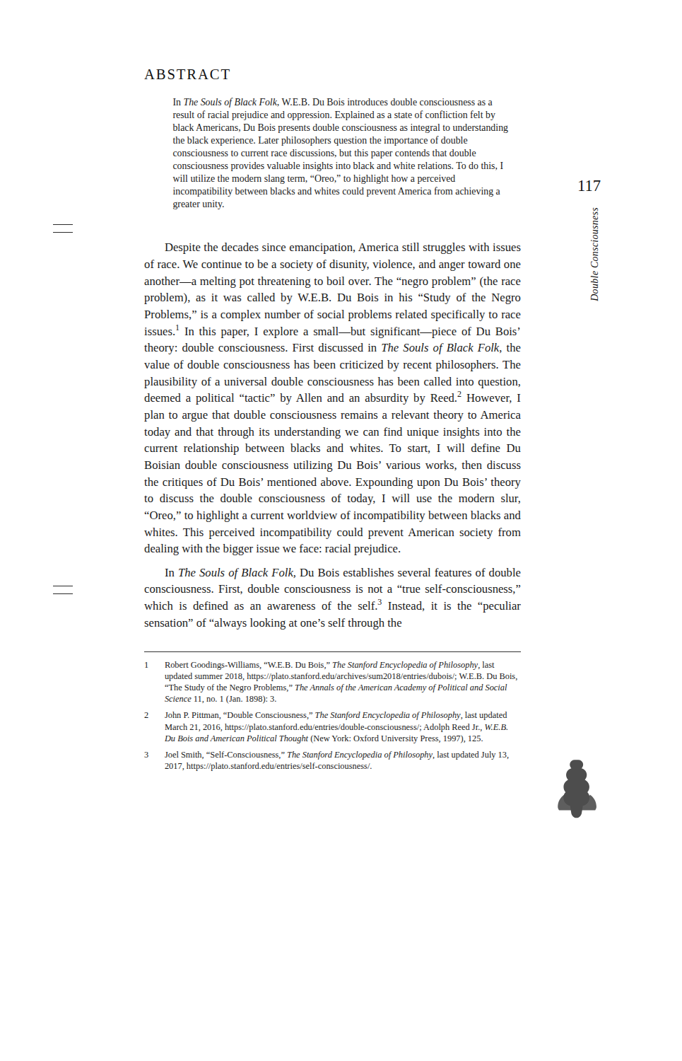117
Double Consciousness
Abstract
In The Souls of Black Folk, W.E.B. Du Bois introduces double consciousness as a result of racial prejudice and oppression. Explained as a state of confliction felt by black Americans, Du Bois presents double consciousness as integral to understanding the black experience. Later philosophers question the importance of double consciousness to current race discussions, but this paper contends that double consciousness provides valuable insights into black and white relations. To do this, I will utilize the modern slang term, “Oreo,” to highlight how a perceived incompatibility between blacks and whites could prevent America from achieving a greater unity.
Despite the decades since emancipation, America still struggles with issues of race. We continue to be a society of disunity, violence, and anger toward one another—a melting pot threatening to boil over. The “negro problem” (the race problem), as it was called by W.E.B. Du Bois in his “Study of the Negro Problems,” is a complex number of social problems related specifically to race issues.1 In this paper, I explore a small—but significant—piece of Du Bois’ theory: double consciousness. First discussed in The Souls of Black Folk, the value of double consciousness has been criticized by recent philosophers. The plausibility of a universal double consciousness has been called into question, deemed a political “tactic” by Allen and an absurdity by Reed.2 However, I plan to argue that double consciousness remains a relevant theory to America today and that through its understanding we can find unique insights into the current relationship between blacks and whites. To start, I will define Du Boisian double consciousness utilizing Du Bois’ various works, then discuss the critiques of Du Bois’ mentioned above. Expounding upon Du Bois’ theory to discuss the double consciousness of today, I will use the modern slur, “Oreo,” to highlight a current worldview of incompatibility between blacks and whites. This perceived incompatibility could prevent American society from dealing with the bigger issue we face: racial prejudice.
In The Souls of Black Folk, Du Bois establishes several features of double consciousness. First, double consciousness is not a “true self-consciousness,” which is defined as an awareness of the self.3 Instead, it is the “peculiar sensation” of “always looking at one’s self through the
1
Robert Goodings-Williams, “W.E.B. Du Bois,” The Stanford Encyclopedia of Philosophy, last updated summer 2018, https://plato.stanford.edu/archives/sum2018/entries/dubois/; W.E.B. Du Bois, “The Study of the Negro Problems,” The Annals of the American Academy of Political and Social Science 11, no. 1 (Jan. 1898): 3.
2
John P. Pittman, “Double Consciousness,” The Stanford Encyclopedia of Philosophy, last updated March 21, 2016, https://plato.stanford.edu/entries/double-consciousness/; Adolph Reed Jr., W.E.B. Du Bois and American Political Thought (New York: Oxford University Press, 1997), 125.
3
Joel Smith, “Self-Consciousness,” The Stanford Encyclopedia of Philosophy, last updated July 13, 2017, https://plato.stanford.edu/entries/self-consciousness/.